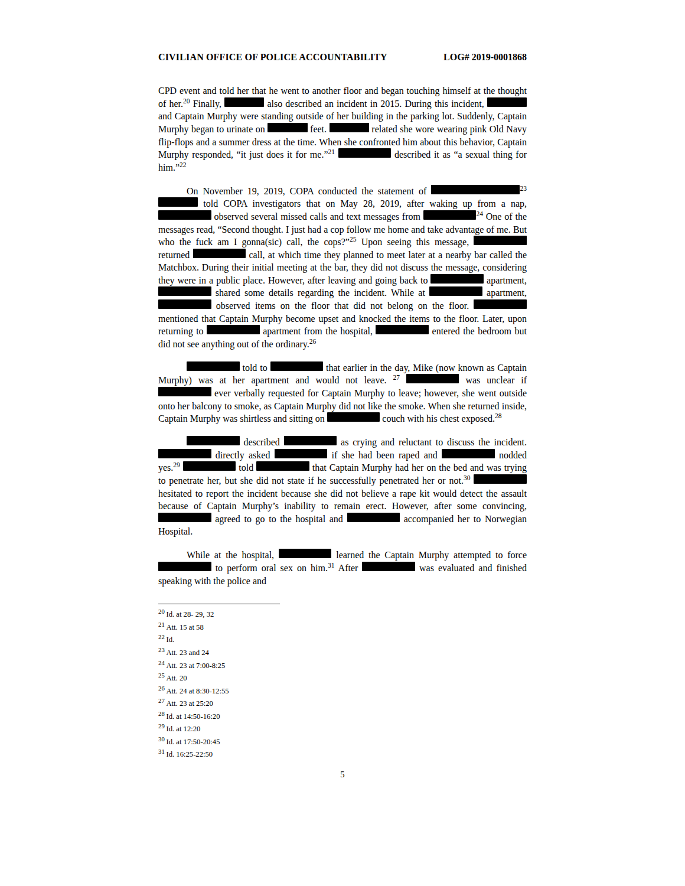CIVILIAN OFFICE OF POLICE ACCOUNTABILITY
LOG# 2019-0001868
CPD event and told her that he went to another floor and began touching himself at the thought of her.20 Finally, also described an incident in 2015. During this incident, and Captain Murphy were standing outside of her building in the parking lot. Suddenly, Captain Murphy began to urinate on feet. related she wore wearing pink Old Navy flip-flops and a summer dress at the time. When she confronted him about this behavior, Captain Murphy responded, “it just does it for me.”21 described it as “a sexual thing for him.”22
On November 19, 2019, COPA conducted the statement of 23 told COPA investigators that on May 28, 2019, after waking up from a nap, observed several missed calls and text messages from 24 One of the messages read, “Second thought. I just had a cop follow me home and take advantage of me. But who the fuck am I gonna(sic) call, the cops?”25 Upon seeing this message, returned call, at which time they planned to meet later at a nearby bar called the Matchbox. During their initial meeting at the bar, they did not discuss the message, considering they were in a public place. However, after leaving and going back to apartment, shared some details regarding the incident. While at apartment, observed items on the floor that did not belong on the floor. mentioned that Captain Murphy become upset and knocked the items to the floor. Later, upon returning to apartment from the hospital, entered the bedroom but did not see anything out of the ordinary.26
told to that earlier in the day, Mike (now known as Captain Murphy) was at her apartment and would not leave. 27 was unclear if ever verbally requested for Captain Murphy to leave; however, she went outside onto her balcony to smoke, as Captain Murphy did not like the smoke. When she returned inside, Captain Murphy was shirtless and sitting on couch with his chest exposed.28
described as crying and reluctant to discuss the incident. directly asked if she had been raped and nodded yes.29 told that Captain Murphy had her on the bed and was trying to penetrate her, but she did not state if he successfully penetrated her or not.30 hesitated to report the incident because she did not believe a rape kit would detect the assault because of Captain Murphy’s inability to remain erect. However, after some convincing, agreed to go to the hospital and accompanied her to Norwegian Hospital.
While at the hospital, learned the Captain Murphy attempted to force to perform oral sex on him.31 After was evaluated and finished speaking with the police and
20 Id. at 28- 29, 32
21 Att. 15 at 58
22 Id.
23 Att. 23 and 24
24 Att. 23 at 7:00-8:25
25 Att. 20
26 Att. 24 at 8:30-12:55
27 Att. 23 at 25:20
28 Id. at 14:50-16:20
29 Id. at 12:20
30 Id. at 17:50-20:45
31 Id. 16:25-22:50
5